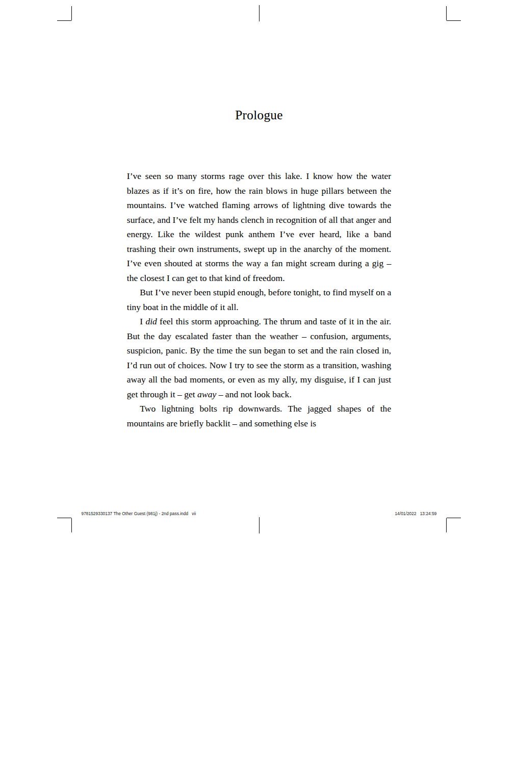Prologue
I’ve seen so many storms rage over this lake. I know how the water blazes as if it’s on fire, how the rain blows in huge pillars between the mountains. I’ve watched flaming arrows of lightning dive towards the surface, and I’ve felt my hands clench in recognition of all that anger and energy. Like the wildest punk anthem I’ve ever heard, like a band trashing their own instruments, swept up in the anarchy of the moment. I’ve even shouted at storms the way a fan might scream during a gig – the closest I can get to that kind of freedom.
But I’ve never been stupid enough, before tonight, to find myself on a tiny boat in the middle of it all.
I did feel this storm approaching. The thrum and taste of it in the air. But the day escalated faster than the weather – confusion, arguments, suspicion, panic. By the time the sun began to set and the rain closed in, I’d run out of choices. Now I try to see the storm as a transition, washing away all the bad moments, or even as my ally, my disguise, if I can just get through it – get away – and not look back.
Two lightning bolts rip downwards. The jagged shapes of the mountains are briefly backlit – and something else is
9781529330137 The Other Guest (981j) - 2nd pass.indd vii 14/01/2022 13:24:59